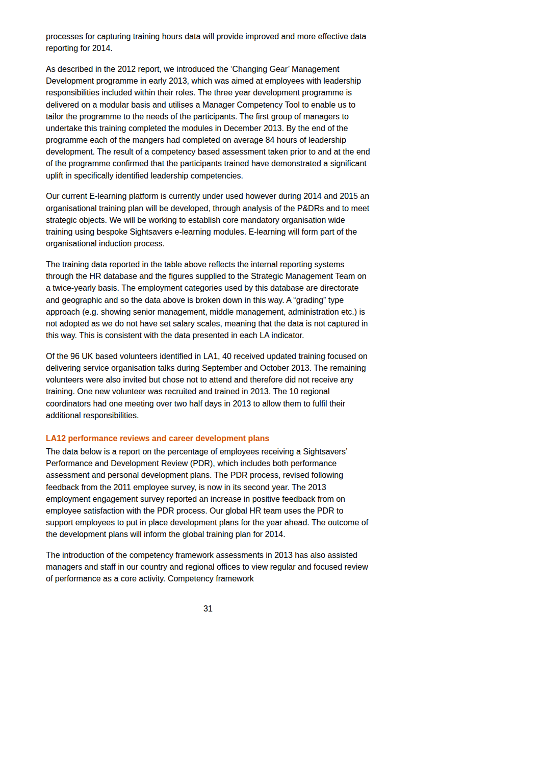processes for capturing training hours data will provide improved and more effective data reporting for 2014.
As described in the 2012 report, we introduced the ‘Changing Gear’ Management Development programme in early 2013, which was aimed at employees with leadership responsibilities included within their roles. The three year development programme is delivered on a modular basis and utilises a Manager Competency Tool to enable us to tailor the programme to the needs of the participants. The first group of managers to undertake this training completed the modules in December 2013. By the end of the programme each of the mangers had completed on average 84 hours of leadership development. The result of a competency based assessment taken prior to and at the end of the programme confirmed that the participants trained have demonstrated a significant uplift in specifically identified leadership competencies.
Our current E-learning platform is currently under used however during 2014 and 2015 an organisational training plan will be developed, through analysis of the P&DRs and to meet strategic objects. We will be working to establish core mandatory organisation wide training using bespoke Sightsavers e-learning modules. E-learning will form part of the organisational induction process.
The training data reported in the table above reflects the internal reporting systems through the HR database and the figures supplied to the Strategic Management Team on a twice-yearly basis. The employment categories used by this database are directorate and geographic and so the data above is broken down in this way. A “grading” type approach (e.g. showing senior management, middle management, administration etc.) is not adopted as we do not have set salary scales, meaning that the data is not captured in this way. This is consistent with the data presented in each LA indicator.
Of the 96 UK based volunteers identified in LA1, 40 received updated training focused on delivering service organisation talks during September and October 2013. The remaining volunteers were also invited but chose not to attend and therefore did not receive any training. One new volunteer was recruited and trained in 2013. The 10 regional coordinators had one meeting over two half days in 2013 to allow them to fulfil their additional responsibilities.
LA12 performance reviews and career development plans
The data below is a report on the percentage of employees receiving a Sightsavers’ Performance and Development Review (PDR), which includes both performance assessment and personal development plans. The PDR process, revised following feedback from the 2011 employee survey, is now in its second year. The 2013 employment engagement survey reported an increase in positive feedback from on employee satisfaction with the PDR process. Our global HR team uses the PDR to support employees to put in place development plans for the year ahead. The outcome of the development plans will inform the global training plan for 2014.
The introduction of the competency framework assessments in 2013 has also assisted managers and staff in our country and regional offices to view regular and focused review of performance as a core activity. Competency framework
31